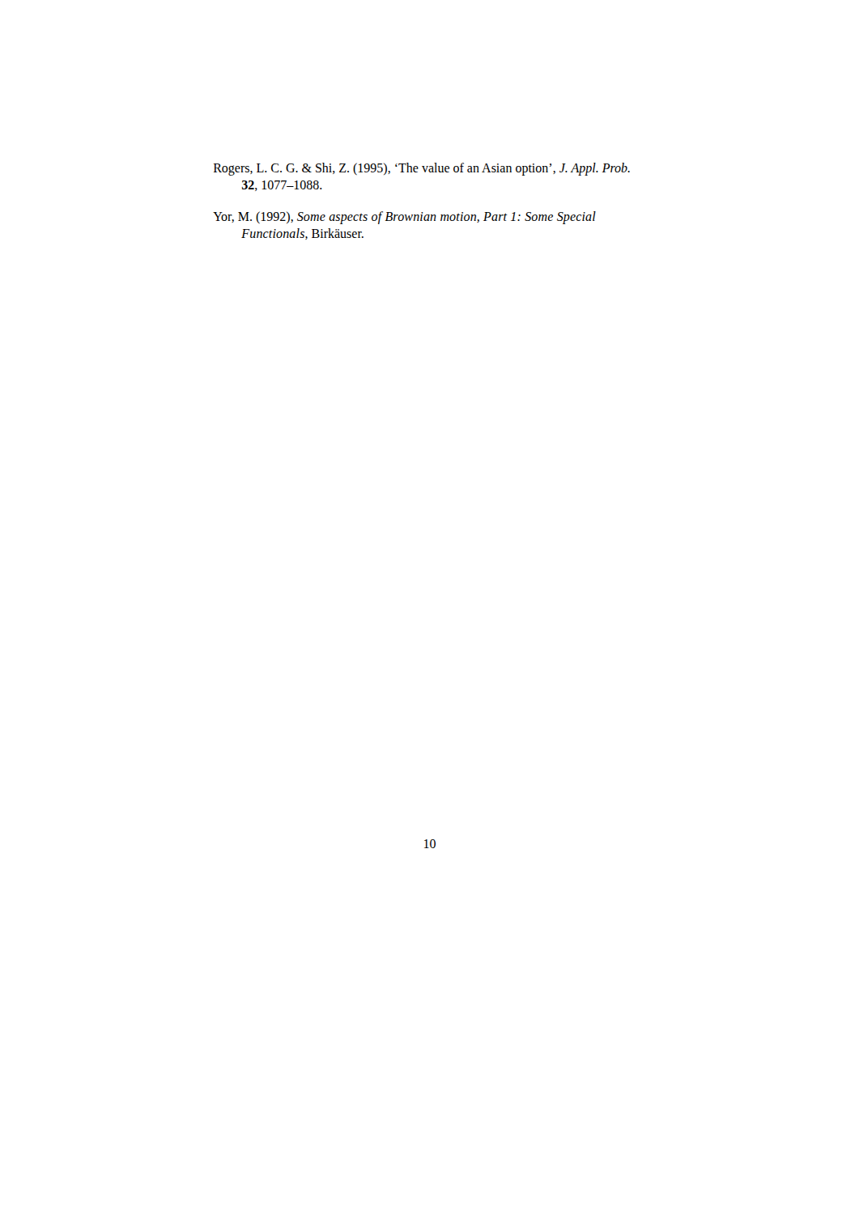Rogers, L. C. G. & Shi, Z. (1995), ‘The value of an Asian option’, J. Appl. Prob. 32, 1077–1088.
Yor, M. (1992), Some aspects of Brownian motion, Part 1: Some Special Functionals, Birkäuser.
10